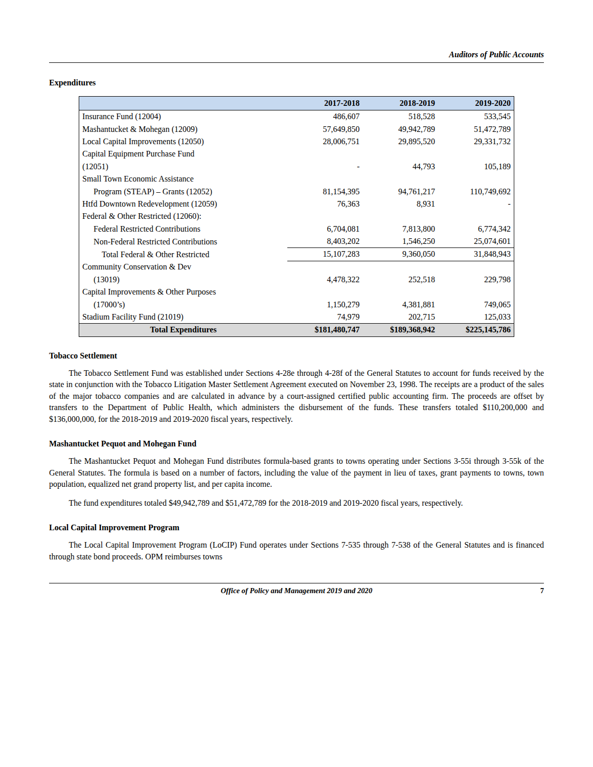Auditors of Public Accounts
Expenditures
| | 2017-2018 | 2018-2019 | 2019-2020 |
| --- | --- | --- | --- |
| Insurance Fund (12004) | 486,607 | 518,528 | 533,545 |
| Mashantucket & Mohegan (12009) | 57,649,850 | 49,942,789 | 51,472,789 |
| Local Capital Improvements (12050) | 28,006,751 | 29,895,520 | 29,331,732 |
| Capital Equipment Purchase Fund | | | |
| (12051) | - | 44,793 | 105,189 |
| Small Town Economic Assistance | | | |
| Program (STEAP) – Grants (12052) | 81,154,395 | 94,761,217 | 110,749,692 |
| Htfd Downtown Redevelopment (12059) | 76,363 | 8,931 | - |
| Federal & Other Restricted (12060): | | | |
| Federal Restricted Contributions | 6,704,081 | 7,813,800 | 6,774,342 |
| Non-Federal Restricted Contributions | 8,403,202 | 1,546,250 | 25,074,601 |
| Total Federal & Other Restricted | 15,107,283 | 9,360,050 | 31,848,943 |
| Community Conservation & Dev | | | |
| (13019) | 4,478,322 | 252,518 | 229,798 |
| Capital Improvements & Other Purposes | | | |
| (17000’s) | 1,150,279 | 4,381,881 | 749,065 |
| Stadium Facility Fund (21019) | 74,979 | 202,715 | 125,033 |
| Total Expenditures | $181,480,747 | $189,368,942 | $225,145,786 |
Tobacco Settlement
The Tobacco Settlement Fund was established under Sections 4-28e through 4-28f of the General Statutes to account for funds received by the state in conjunction with the Tobacco Litigation Master Settlement Agreement executed on November 23, 1998. The receipts are a product of the sales of the major tobacco companies and are calculated in advance by a court-assigned certified public accounting firm. The proceeds are offset by transfers to the Department of Public Health, which administers the disbursement of the funds. These transfers totaled $110,200,000 and $136,000,000, for the 2018-2019 and 2019-2020 fiscal years, respectively.
Mashantucket Pequot and Mohegan Fund
The Mashantucket Pequot and Mohegan Fund distributes formula-based grants to towns operating under Sections 3-55i through 3-55k of the General Statutes. The formula is based on a number of factors, including the value of the payment in lieu of taxes, grant payments to towns, town population, equalized net grand property list, and per capita income.
The fund expenditures totaled $49,942,789 and $51,472,789 for the 2018-2019 and 2019-2020 fiscal years, respectively.
Local Capital Improvement Program
The Local Capital Improvement Program (LoCIP) Fund operates under Sections 7-535 through 7-538 of the General Statutes and is financed through state bond proceeds. OPM reimburses towns
7 Office of Policy and Management 2019 and 2020